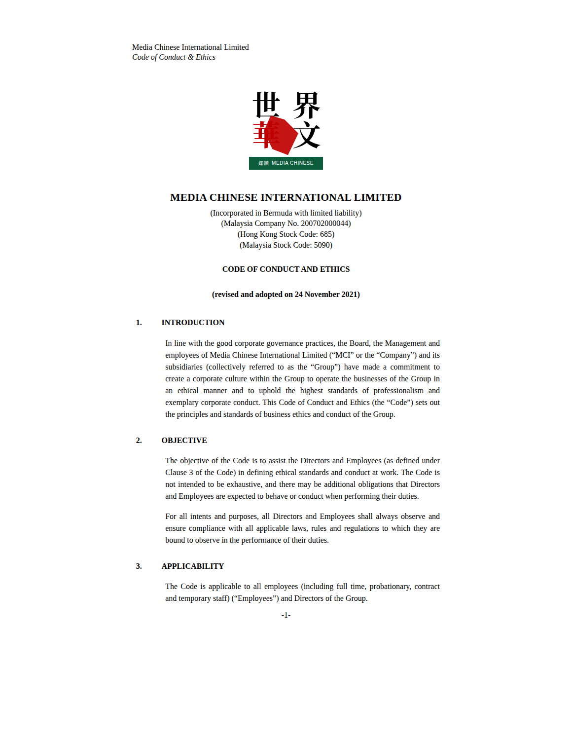Media Chinese International Limited
Code of Conduct & Ethics
世 界
華 文
媒體MEDIA CHINESE
MEDIA CHINESE INTERNATIONAL LIMITED
(Incorporated in Bermuda with limited liability)
(Malaysia Company No. 200702000044)
(Hong Kong Stock Code: 685)
(Malaysia Stock Code: 5090)
CODE OF CONDUCT AND ETHICS
(revised and adopted on 24 November 2021)
1.
INTRODUCTION
In line with the good corporate governance practices, the Board, the Management and employees of Media Chinese International Limited (“MCI” or the “Company”) and its subsidiaries (collectively referred to as the “Group”) have made a commitment to create a corporate culture within the Group to operate the businesses of the Group in an ethical manner and to uphold the highest standards of professionalism and exemplary corporate conduct. This Code of Conduct and Ethics (the “Code”) sets out the principles and standards of business ethics and conduct of the Group.
2.
OBJECTIVE
The objective of the Code is to assist the Directors and Employees (as defined under Clause 3 of the Code) in defining ethical standards and conduct at work. The Code is not intended to be exhaustive, and there may be additional obligations that Directors and Employees are expected to behave or conduct when performing their duties.
For all intents and purposes, all Directors and Employees shall always observe and ensure compliance with all applicable laws, rules and regulations to which they are bound to observe in the performance of their duties.
3.
APPLICABILITY
The Code is applicable to all employees (including full time, probationary, contract and temporary staff) (“Employees”) and Directors of the Group.
-1-